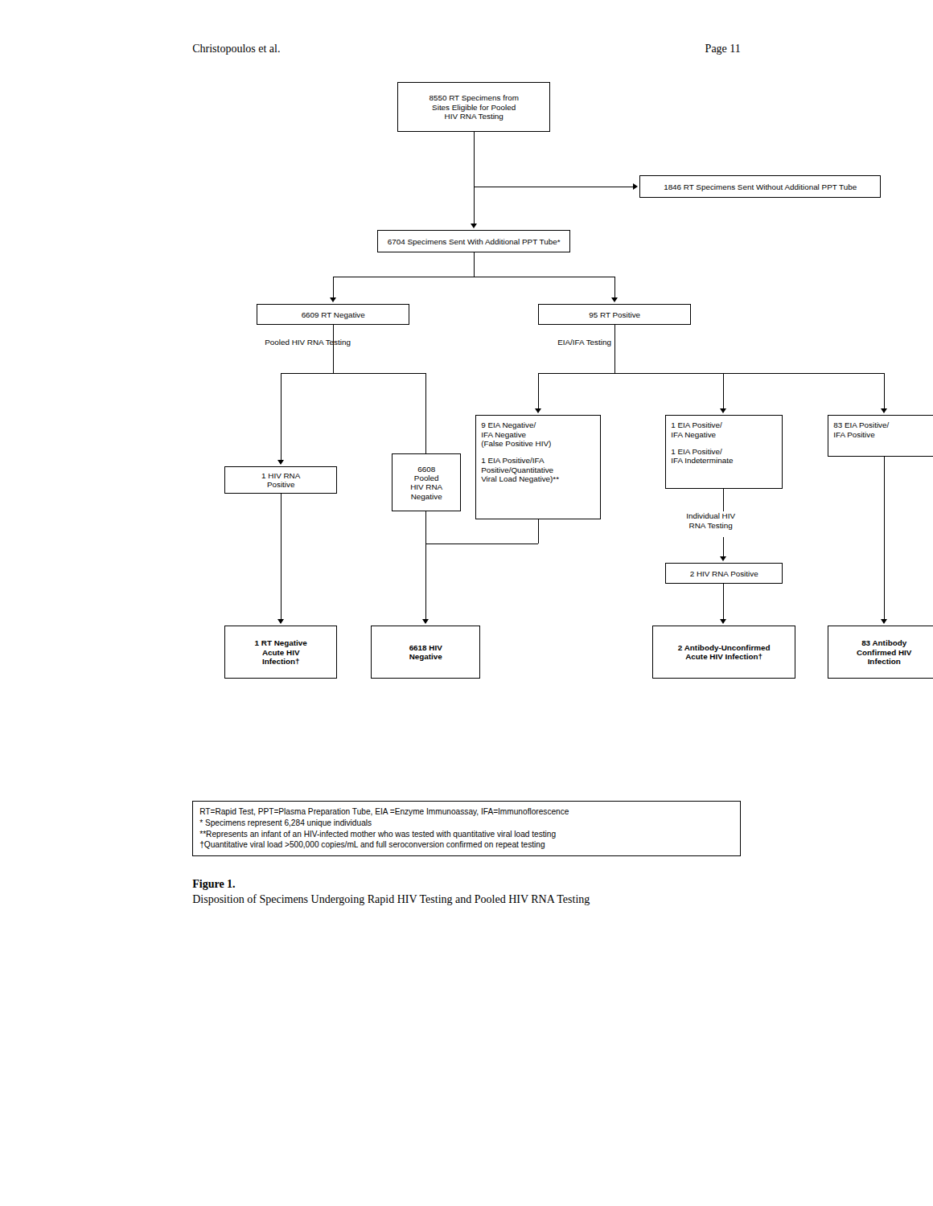Christopoulos et al. Page 11
8550 RT Specimens from
Sites Eligible for Pooled
HIV RNA Testing
1846 RT Specimens Sent Without Additional PPT Tube
6704 Specimens Sent With Additional PPT Tube*
6609 RT Negative
95 RT Positive
Pooled HIV RNA Testing
EIA/IFA Testing
1 HIV RNA
Positive
6608
Pooled
HIV RNA
Negative
9 EIA Negative/
IFA Negative
(False Positive HIV)
1 EIA Positive/IFA
Positive/Quantitative
Viral Load Negative)**
1 EIA Positive/
IFA Negative
1 EIA Positive/
IFA Indeterminate
83 EIA Positive/
IFA Positive
Individual HIV
RNA Testing
2 HIV RNA Positive
1 RT Negative
Acute HIV
Infection†
6618 HIV
Negative
2 Antibody-Unconfirmed
Acute HIV Infection†
83 Antibody
Confirmed HIV
Infection
RT=Rapid Test, PPT=Plasma Preparation Tube, EIA =Enzyme Immunoassay, IFA=Immunoflorescence
* Specimens represent 6,284 unique individuals
**Represents an infant of an HIV-infected mother who was tested with quantitative viral load testing
†Quantitative viral load >500,000 copies/mL and full seroconversion confirmed on repeat testing
Figure 1. Disposition of Specimens Undergoing Rapid HIV Testing and Pooled HIV RNA Testing